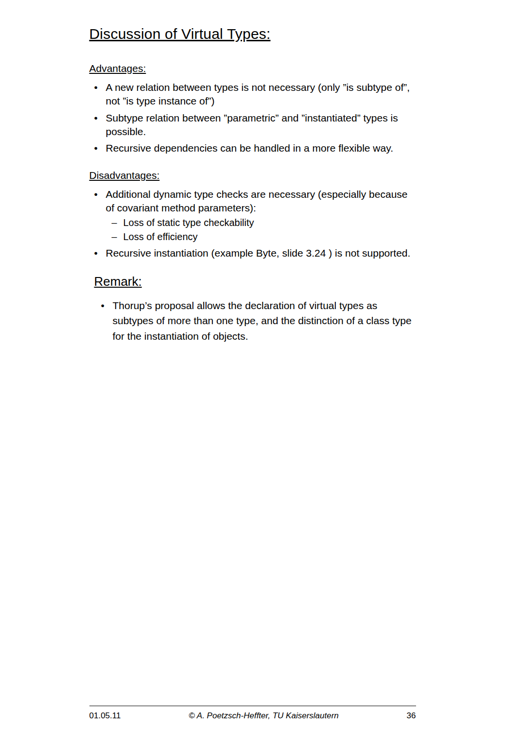Discussion of Virtual Types:
Advantages:
A new relation between types is not necessary (only ”is subtype of”, not ”is type instance of”)
Subtype relation between ”parametric” and ”instantiated” types is possible.
Recursive dependencies can be handled in a more flexible way.
Disadvantages:
Additional dynamic type checks are necessary (especially because of covariant method parameters):
Loss of static type checkability
Loss of efficiency
Recursive instantiation (example Byte, slide 3.24 ) is not supported.
Remark:
Thorup’s proposal allows the declaration of virtual types as subtypes of more than one type, and the distinction of a class type for the instantiation of objects.
01.05.11 © A. Poetzsch-Heffter, TU Kaiserslautern 36